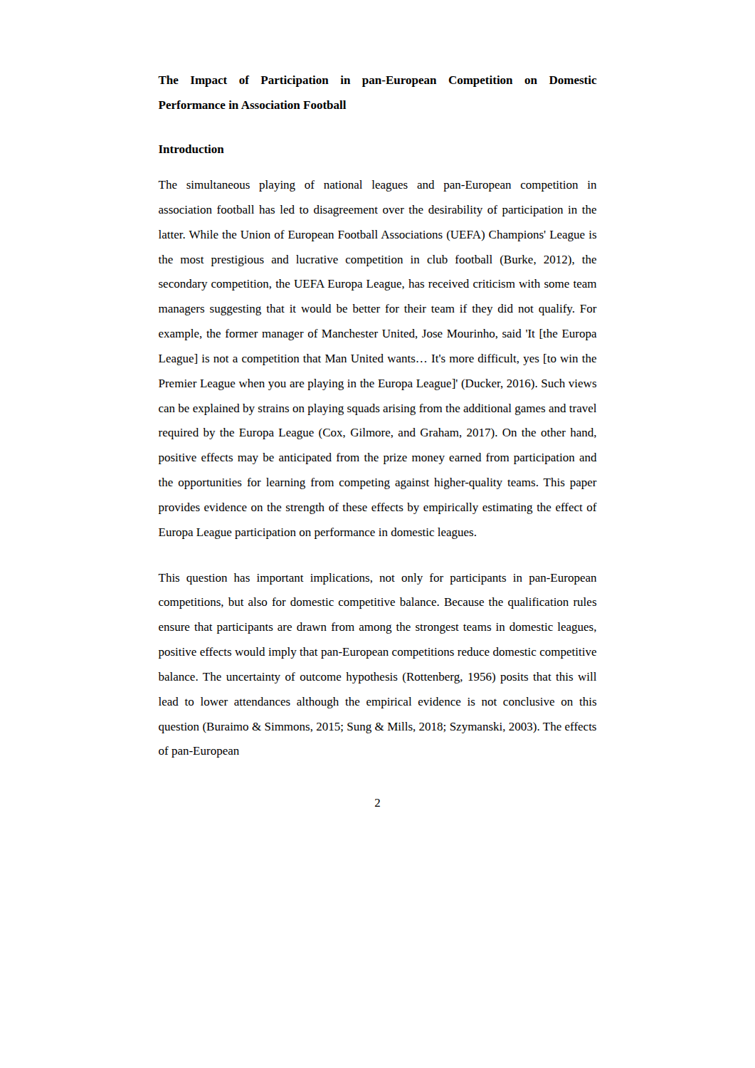The Impact of Participation in pan-European Competition on Domestic Performance in Association Football
Introduction
The simultaneous playing of national leagues and pan-European competition in association football has led to disagreement over the desirability of participation in the latter. While the Union of European Football Associations (UEFA) Champions' League is the most prestigious and lucrative competition in club football (Burke, 2012), the secondary competition, the UEFA Europa League, has received criticism with some team managers suggesting that it would be better for their team if they did not qualify. For example, the former manager of Manchester United, Jose Mourinho, said 'It [the Europa League] is not a competition that Man United wants… It's more difficult, yes [to win the Premier League when you are playing in the Europa League]' (Ducker, 2016). Such views can be explained by strains on playing squads arising from the additional games and travel required by the Europa League (Cox, Gilmore, and Graham, 2017). On the other hand, positive effects may be anticipated from the prize money earned from participation and the opportunities for learning from competing against higher-quality teams. This paper provides evidence on the strength of these effects by empirically estimating the effect of Europa League participation on performance in domestic leagues.
This question has important implications, not only for participants in pan-European competitions, but also for domestic competitive balance. Because the qualification rules ensure that participants are drawn from among the strongest teams in domestic leagues, positive effects would imply that pan-European competitions reduce domestic competitive balance. The uncertainty of outcome hypothesis (Rottenberg, 1956) posits that this will lead to lower attendances although the empirical evidence is not conclusive on this question (Buraimo & Simmons, 2015; Sung & Mills, 2018; Szymanski, 2003). The effects of pan-European
2